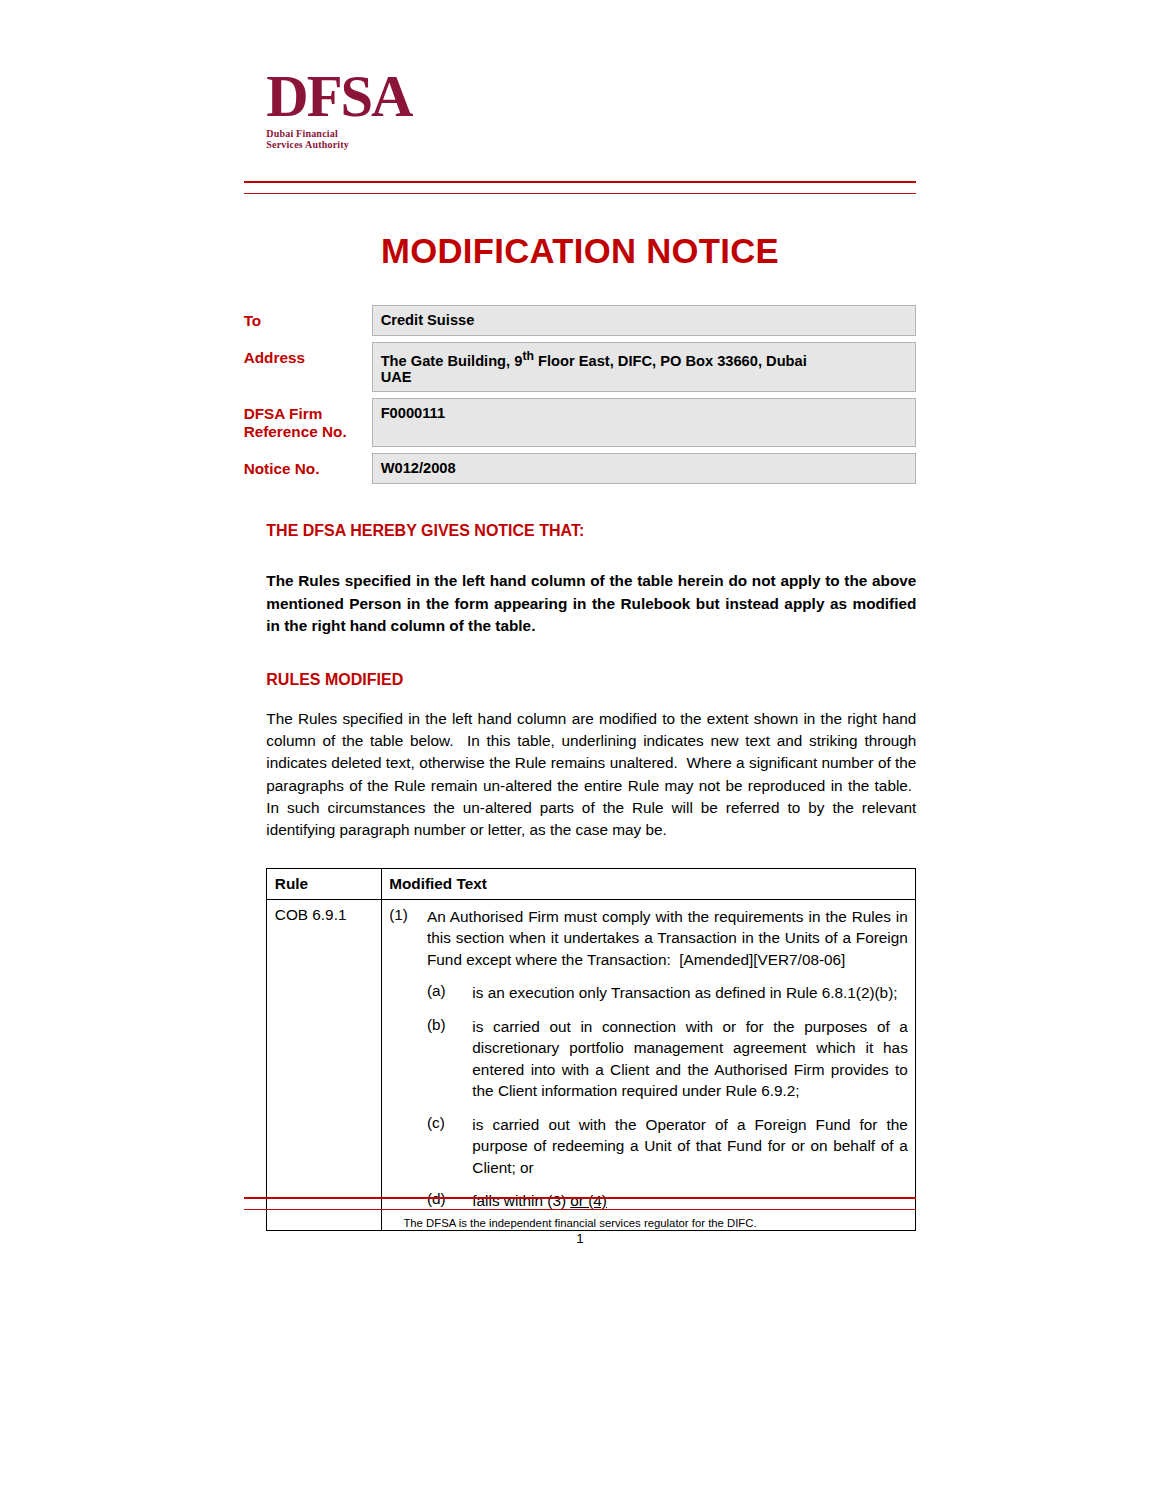DFSA
Dubai Financial
Services Authority
MODIFICATION NOTICE
| To | Credit Suisse |
| Address | The Gate Building, 9 th Floor East, DIFC, PO Box 33660, Dubai UAE |
| DFSA Firm Reference No. | F0000111 |
| Notice No. | W012/2008 |
THE DFSA HEREBY GIVES NOTICE THAT:
The Rules specified in the left hand column of the table herein do not apply to the above mentioned Person in the form appearing in the Rulebook but instead apply as modified in the right hand column of the table.
RULES MODIFIED
The Rules specified in the left hand column are modified to the extent shown in the right hand column of the table below. In this table, underlining indicates new text and striking through indicates deleted text, otherwise the Rule remains unaltered. Where a significant number of the paragraphs of the Rule remain un-altered the entire Rule may not be reproduced in the table. In such circumstances the un-altered parts of the Rule will be referred to by the relevant identifying paragraph number or letter, as the case may be.
| Rule | Modified Text |
| --- | --- |
| COB 6.9.1 | (1) An Authorised Firm must comply with the requirements in the Rules in this section when it undertakes a Transaction in the Units of a Foreign Fund except where the Transaction: [Amended][VER7/08-06] (a) is an execution only Transaction as defined in Rule 6.8.1(2)(b); (b) is carried out in connection with or for the purposes of a discretionary portfolio management agreement which it has entered into with a Client and the Authorised Firm provides to the Client information required under Rule 6.9.2; (c) is carried out with the Operator of a Foreign Fund for the purpose of redeeming a Unit of that Fund for or on behalf of a Client; or (d) falls within (3) or (4) |
The DFSA is the independent financial services regulator for the DIFC.
1